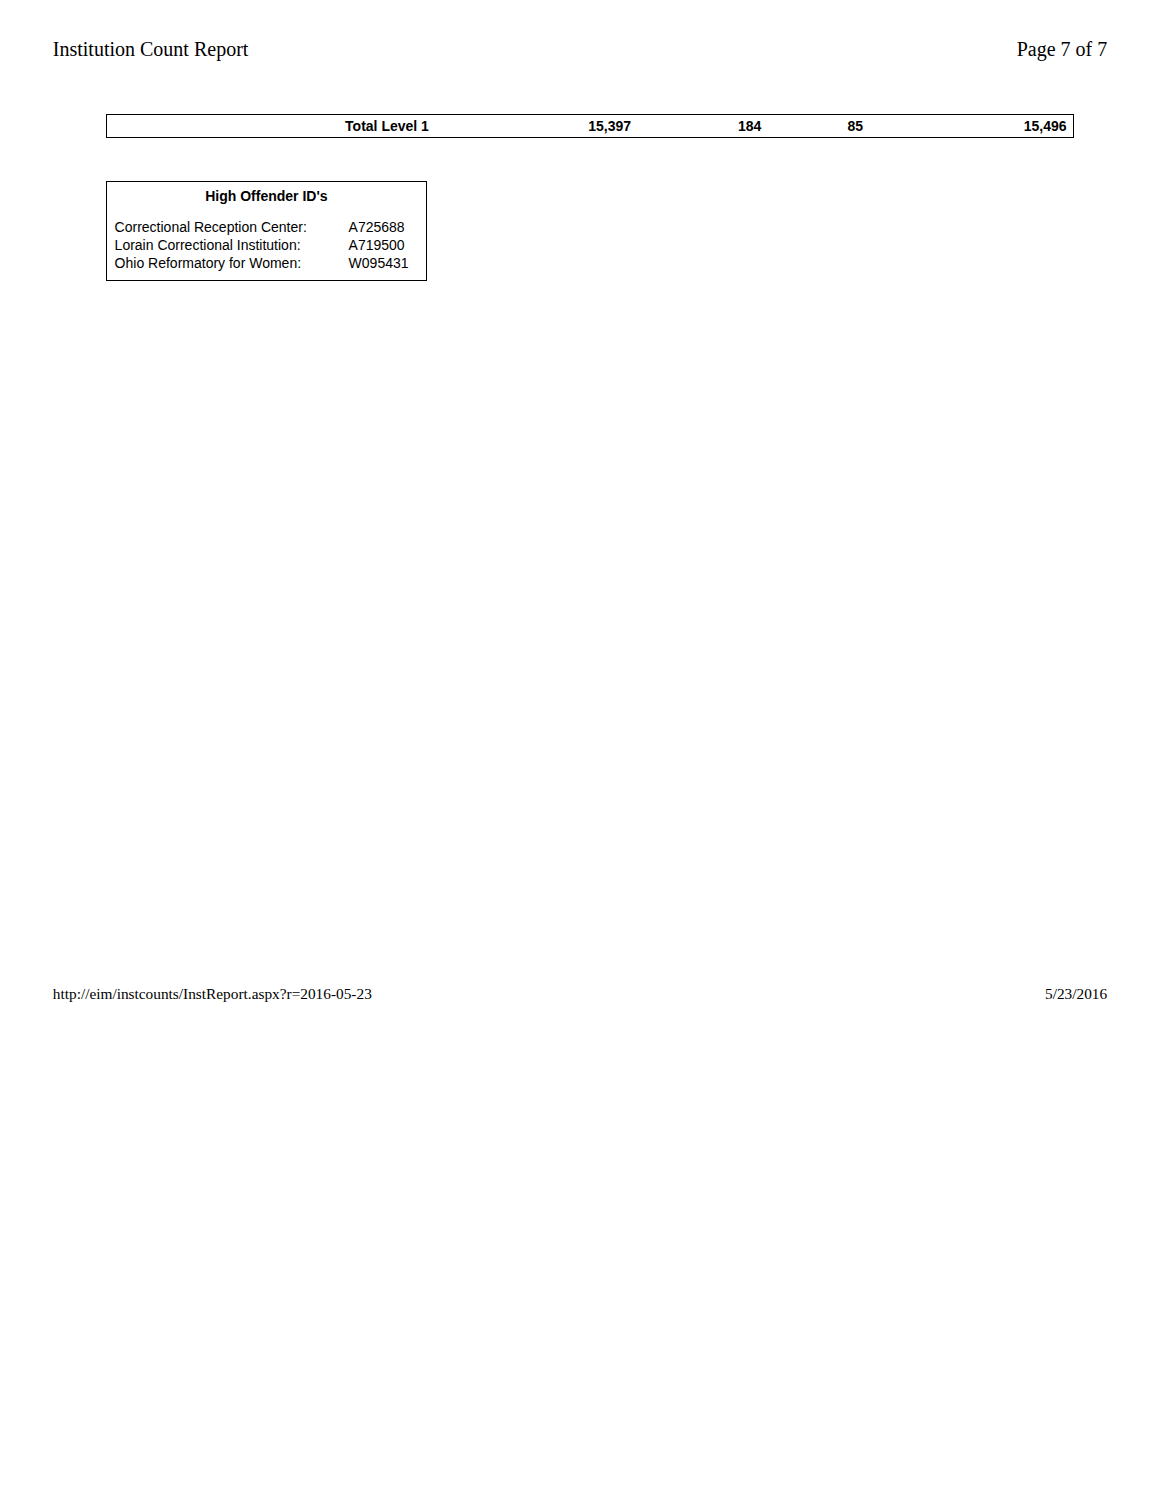Institution Count Report
Page 7 of 7
| Total Level 1 | 15,397 | 184 | 85 | 15,496 |
High Offender ID's
| Correctional Reception Center: | A725688 |
| Lorain Correctional Institution: | A719500 |
| Ohio Reformatory for Women: | W095431 |
http://eim/instcounts/InstReport.aspx?r=2016-05-23
5/23/2016